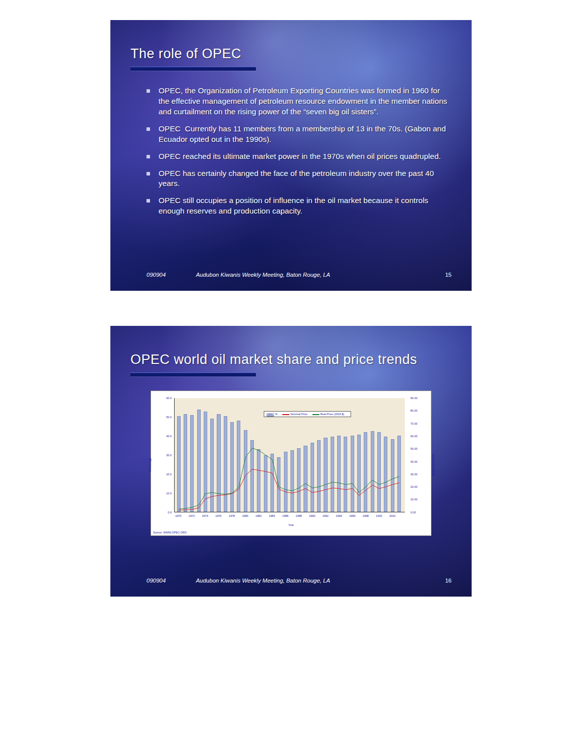The role of OPEC
OPEC, the Organization of Petroleum Exporting Countries was formed in 1960 for the effective management of petroleum resource endowment in the member nations and curtailment on the rising power of the “seven big oil sisters”.
OPEC Currently has 11 members from a membership of 13 in the 70s. (Gabon and Ecuador opted out in the 1990s).
OPEC reached its ultimate market power in the 1970s when oil prices quadrupled.
OPEC has certainly changed the face of the petroleum industry over the past 40 years.
OPEC still occupies a position of influence in the oil market because it controls enough reserves and production capacity.
090904 Audubon Kiwanis Weekly Meeting, Baton Rouge, LA 15
OPEC world oil market share and price trends
60.0 50.0 40.0 30.0 20.0 10.0 0.0
Percentage
90.00 80.00 70.00 60.00 50.00 40.00 30.00 20.00 10.00 0.00
Dollars per Barrel
OPEC % Nominal Price Real Price (2003 $)
1970 1972 1974 1976 1978 1980 1982 1984 1986 1988 1990 1992 1994 1996 1998 2000 2002
Year
Source: WWW.OPEC.ORG
090904 Audubon Kiwanis Weekly Meeting, Baton Rouge, LA 16